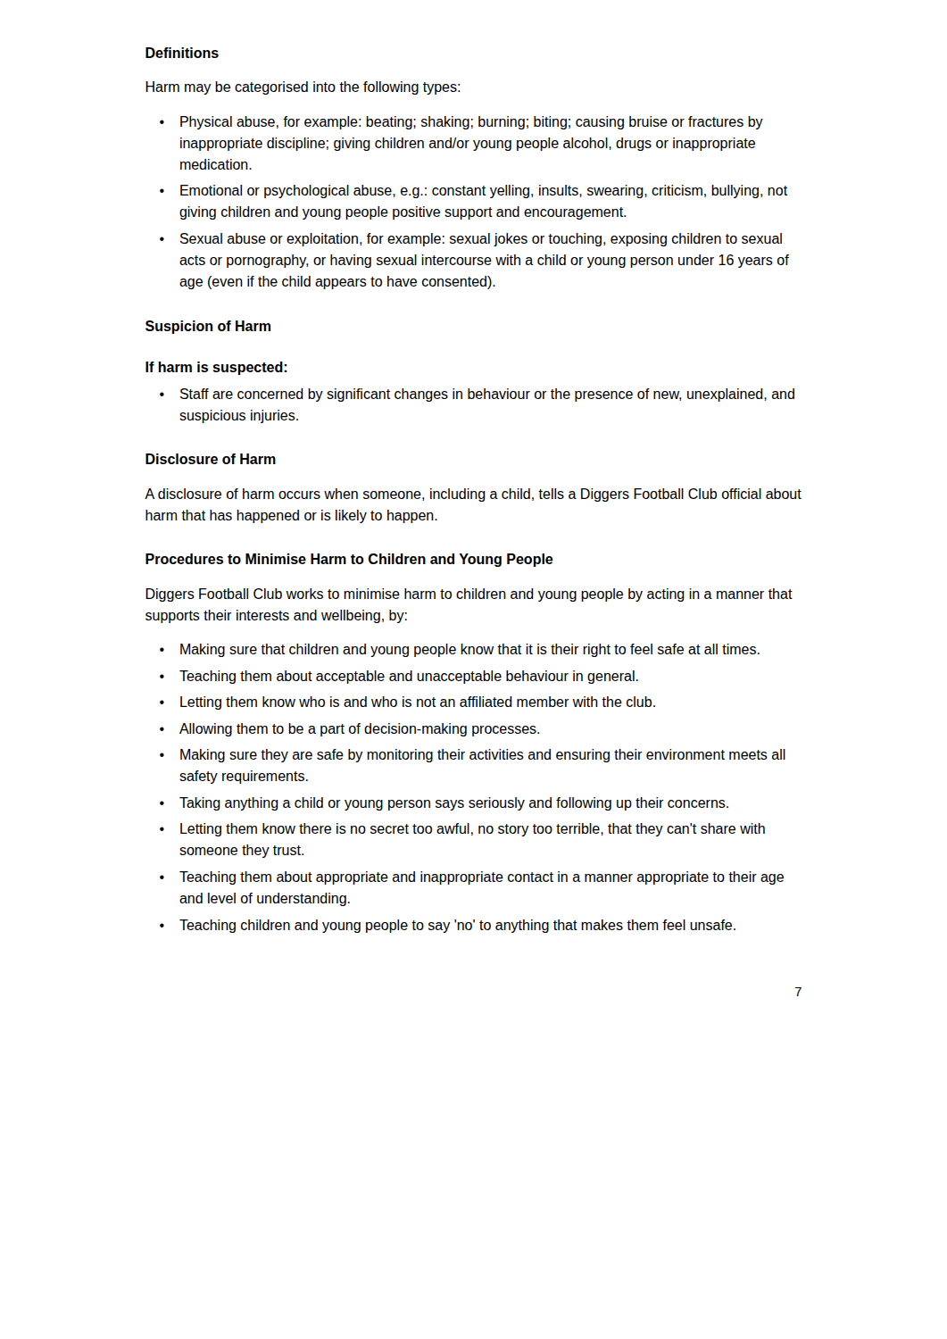Definitions
Harm may be categorised into the following types:
Physical abuse, for example: beating; shaking; burning; biting; causing bruise or fractures by inappropriate discipline; giving children and/or young people alcohol, drugs or inappropriate medication.
Emotional or psychological abuse, e.g.: constant yelling, insults, swearing, criticism, bullying, not giving children and young people positive support and encouragement.
Sexual abuse or exploitation, for example: sexual jokes or touching, exposing children to sexual acts or pornography, or having sexual intercourse with a child or young person under 16 years of age (even if the child appears to have consented).
Suspicion of Harm
If harm is suspected:
Staff are concerned by significant changes in behaviour or the presence of new, unexplained, and suspicious injuries.
Disclosure of Harm
A disclosure of harm occurs when someone, including a child, tells a Diggers Football Club official about harm that has happened or is likely to happen.
Procedures to Minimise Harm to Children and Young People
Diggers Football Club works to minimise harm to children and young people by acting in a manner that supports their interests and wellbeing, by:
Making sure that children and young people know that it is their right to feel safe at all times.
Teaching them about acceptable and unacceptable behaviour in general.
Letting them know who is and who is not an affiliated member with the club.
Allowing them to be a part of decision-making processes.
Making sure they are safe by monitoring their activities and ensuring their environment meets all safety requirements.
Taking anything a child or young person says seriously and following up their concerns.
Letting them know there is no secret too awful, no story too terrible, that they can't share with someone they trust.
Teaching them about appropriate and inappropriate contact in a manner appropriate to their age and level of understanding.
Teaching children and young people to say 'no' to anything that makes them feel unsafe.
7